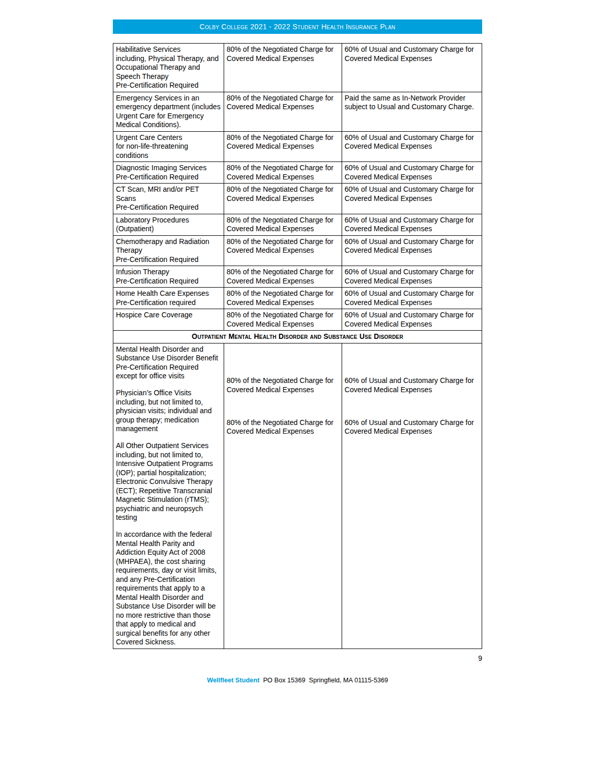Colby College 2021 - 2022 Student Health Insurance Plan
| Habilitative Services including, Physical Therapy, and Occupational Therapy and Speech Therapy Pre-Certification Required | 80% of the Negotiated Charge for Covered Medical Expenses | 60% of Usual and Customary Charge for Covered Medical Expenses |
| Emergency Services in an emergency department (includes Urgent Care for Emergency Medical Conditions). | 80% of the Negotiated Charge for Covered Medical Expenses | Paid the same as In-Network Provider subject to Usual and Customary Charge. |
| Urgent Care Centers for non-life-threatening conditions | 80% of the Negotiated Charge for Covered Medical Expenses | 60% of Usual and Customary Charge for Covered Medical Expenses |
| Diagnostic Imaging Services Pre-Certification Required | 80% of the Negotiated Charge for Covered Medical Expenses | 60% of Usual and Customary Charge for Covered Medical Expenses |
| CT Scan, MRI and/or PET Scans Pre-Certification Required | 80% of the Negotiated Charge for Covered Medical Expenses | 60% of Usual and Customary Charge for Covered Medical Expenses |
| Laboratory Procedures (Outpatient) | 80% of the Negotiated Charge for Covered Medical Expenses | 60% of Usual and Customary Charge for Covered Medical Expenses |
| Chemotherapy and Radiation Therapy Pre-Certification Required | 80% of the Negotiated Charge for Covered Medical Expenses | 60% of Usual and Customary Charge for Covered Medical Expenses |
| Infusion Therapy Pre-Certification Required | 80% of the Negotiated Charge for Covered Medical Expenses | 60% of Usual and Customary Charge for Covered Medical Expenses |
| Home Health Care Expenses Pre-Certification required | 80% of the Negotiated Charge for Covered Medical Expenses | 60% of Usual and Customary Charge for Covered Medical Expenses |
| Hospice Care Coverage | 80% of the Negotiated Charge for Covered Medical Expenses | 60% of Usual and Customary Charge for Covered Medical Expenses |
| Outpatient Mental Health Disorder and Substance Use Disorder |
| Mental Health Disorder and Substance Use Disorder Benefit Pre-Certification Required except for office visits Physician’s Office Visits including, but not limited to, physician visits; individual and group therapy; medication management All Other Outpatient Services including, but not limited to, Intensive Outpatient Programs (IOP); partial hospitalization; Electronic Convulsive Therapy (ECT); Repetitive Transcranial Magnetic Stimulation (rTMS); psychiatric and neuropsych testing In accordance with the federal Mental Health Parity and Addiction Equity Act of 2008 (MHPAEA), the cost sharing requirements, day or visit limits, and any Pre-Certification requirements that apply to a Mental Health Disorder and Substance Use Disorder will be no more restrictive than those that apply to medical and surgical benefits for any other Covered Sickness. | 80% of the Negotiated Charge for Covered Medical Expenses 80% of the Negotiated Charge for Covered Medical Expenses | 60% of Usual and Customary Charge for Covered Medical Expenses 60% of Usual and Customary Charge for Covered Medical Expenses |
9
Wellfleet Student PO Box 15369 Springfield, MA 01115-5369